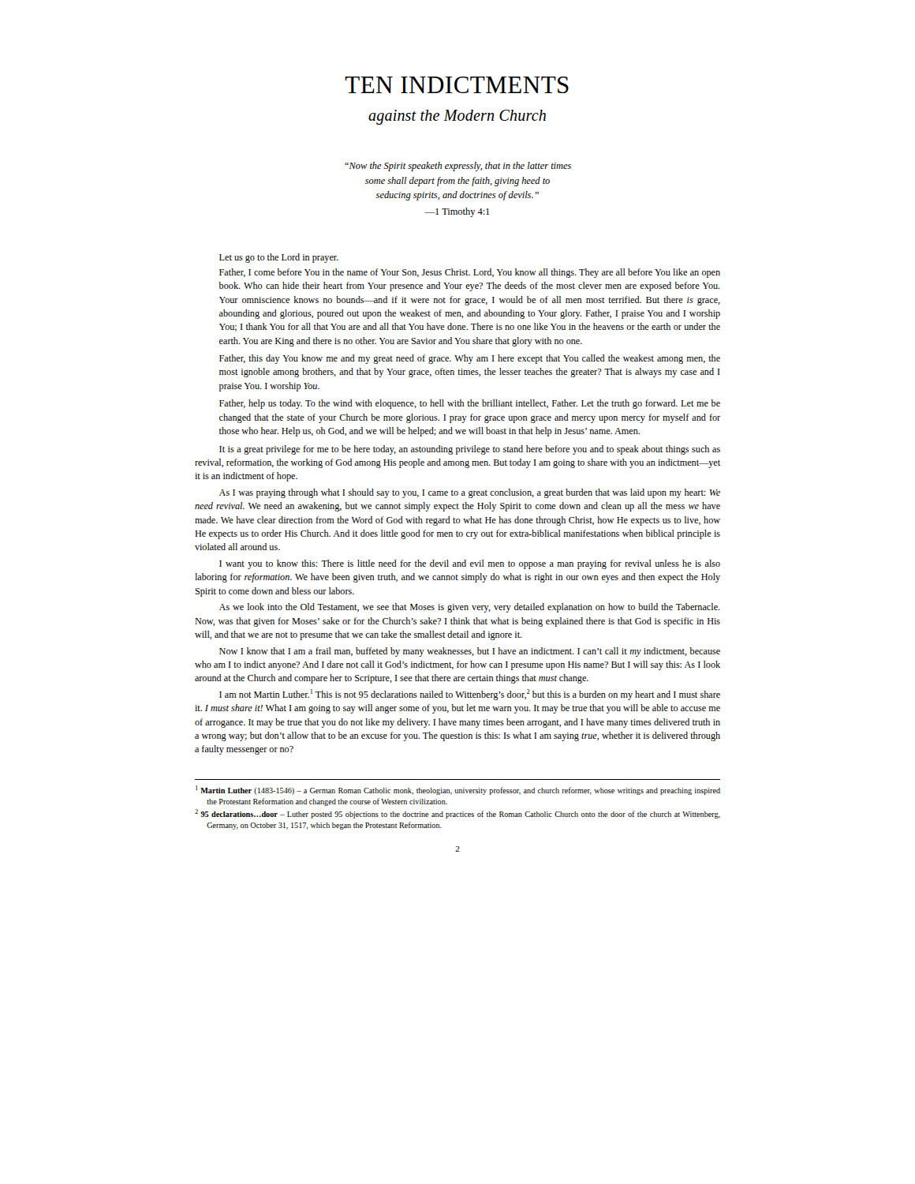TEN INDICTMENTS
against the Modern Church
“Now the Spirit speaketh expressly, that in the latter times
some shall depart from the faith, giving heed to
seducing spirits, and doctrines of devils.” —1 Timothy 4:1
Let us go to the Lord in prayer.
Father, I come before You in the name of Your Son, Jesus Christ. Lord, You know all things. They are all before You like an open book. Who can hide their heart from Your presence and Your eye? The deeds of the most clever men are exposed before You. Your omniscience knows no bounds—and if it were not for grace, I would be of all men most terrified. But there is grace, abounding and glorious, poured out upon the weakest of men, and abounding to Your glory. Father, I praise You and I worship You; I thank You for all that You are and all that You have done. There is no one like You in the heavens or the earth or under the earth. You are King and there is no other. You are Savior and You share that glory with no one.
Father, this day You know me and my great need of grace. Why am I here except that You called the weakest among men, the most ignoble among brothers, and that by Your grace, often times, the lesser teaches the greater? That is always my case and I praise You. I worship You.
Father, help us today. To the wind with eloquence, to hell with the brilliant intellect, Father. Let the truth go forward. Let me be changed that the state of your Church be more glorious. I pray for grace upon grace and mercy upon mercy for myself and for those who hear. Help us, oh God, and we will be helped; and we will boast in that help in Jesus’ name. Amen.
It is a great privilege for me to be here today, an astounding privilege to stand here before you and to speak about things such as revival, reformation, the working of God among His people and among men. But today I am going to share with you an indictment—yet it is an indictment of hope.
As I was praying through what I should say to you, I came to a great conclusion, a great burden that was laid upon my heart: We need revival. We need an awakening, but we cannot simply expect the Holy Spirit to come down and clean up all the mess we have made. We have clear direction from the Word of God with regard to what He has done through Christ, how He expects us to live, how He expects us to order His Church. And it does little good for men to cry out for extra-biblical manifestations when biblical principle is violated all around us.
I want you to know this: There is little need for the devil and evil men to oppose a man praying for revival unless he is also laboring for reformation. We have been given truth, and we cannot simply do what is right in our own eyes and then expect the Holy Spirit to come down and bless our labors.
As we look into the Old Testament, we see that Moses is given very, very detailed explanation on how to build the Tabernacle. Now, was that given for Moses’ sake or for the Church’s sake? I think that what is being explained there is that God is specific in His will, and that we are not to presume that we can take the smallest detail and ignore it.
Now I know that I am a frail man, buffeted by many weaknesses, but I have an indictment. I can’t call it my indictment, because who am I to indict anyone? And I dare not call it God’s indictment, for how can I presume upon His name? But I will say this: As I look around at the Church and compare her to Scripture, I see that there are certain things that must change.
I am not Martin Luther.1 This is not 95 declarations nailed to Wittenberg’s door,2 but this is a burden on my heart and I must share it. I must share it! What I am going to say will anger some of you, but let me warn you. It may be true that you will be able to accuse me of arrogance. It may be true that you do not like my delivery. I have many times been arrogant, and I have many times delivered truth in a wrong way; but don’t allow that to be an excuse for you. The question is this: Is what I am saying true, whether it is delivered through a faulty messenger or no?
1 Martin Luther (1483-1546) – a German Roman Catholic monk, theologian, university professor, and church reformer, whose writings and preaching inspired the Protestant Reformation and changed the course of Western civilization.
2 95 declarations…door – Luther posted 95 objections to the doctrine and practices of the Roman Catholic Church onto the door of the church at Wittenberg, Germany, on October 31, 1517, which began the Protestant Reformation.
2